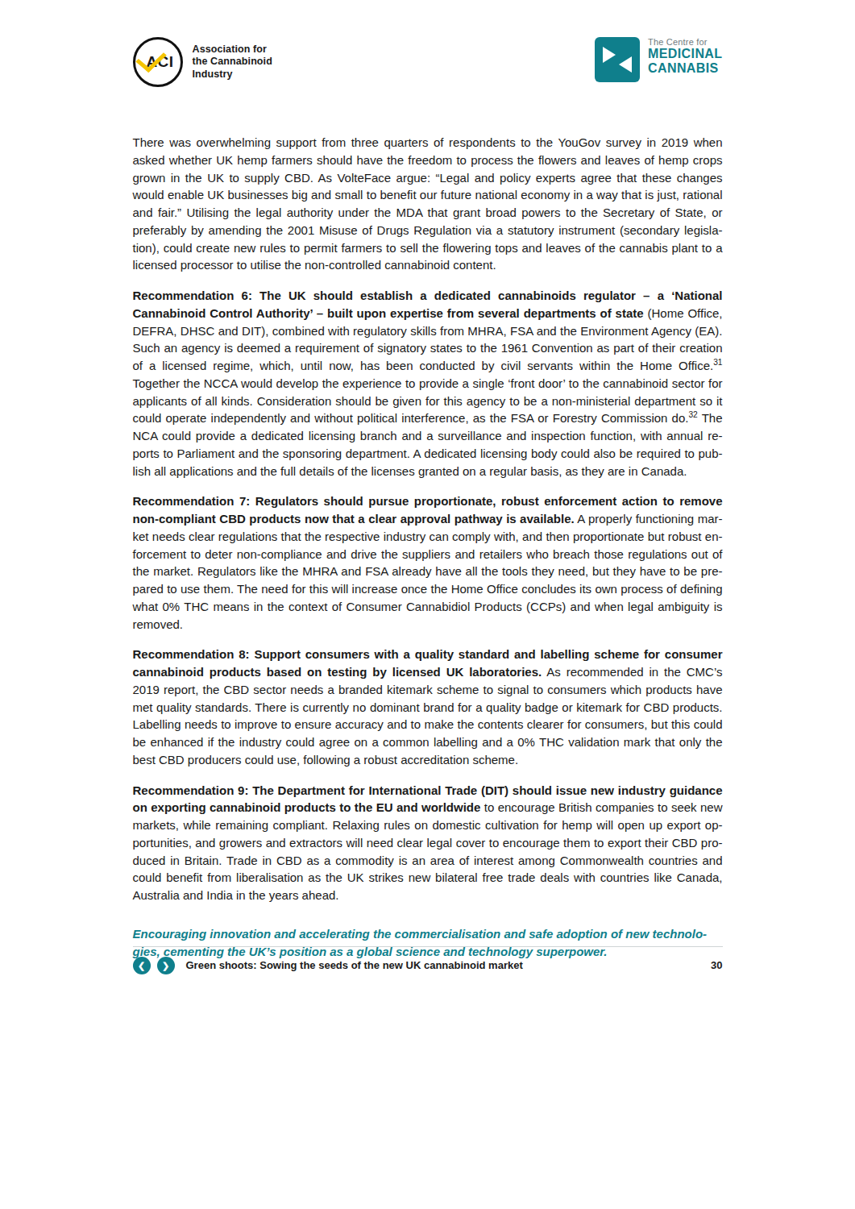ACI
Association for
the Cannabinoid
Industry
The Centre for
MEDICINAL
CANNABIS
There was overwhelming support from three quarters of respondents to the YouGov survey in 2019 when asked whether UK hemp farmers should have the freedom to process the flowers and leaves of hemp crops grown in the UK to supply CBD. As VolteFace argue: “Legal and policy experts agree that these changes would enable UK businesses big and small to benefit our future national economy in a way that is just, rational and fair.” Utilising the legal authority under the MDA that grant broad powers to the Secretary of State, or preferably by amending the 2001 Misuse of Drugs Regulation via a statutory instrument (secondary legislation), could create new rules to permit farmers to sell the flowering tops and leaves of the cannabis plant to a licensed processor to utilise the non-controlled cannabinoid content.
Recommendation 6: The UK should establish a dedicated cannabinoids regulator – a ‘National Cannabinoid Control Authority’ – built upon expertise from several departments of state (Home Office, DEFRA, DHSC and DIT), combined with regulatory skills from MHRA, FSA and the Environment Agency (EA). Such an agency is deemed a requirement of signatory states to the 1961 Convention as part of their creation of a licensed regime, which, until now, has been conducted by civil servants within the Home Office.31 Together the NCCA would develop the experience to provide a single ‘front door’ to the cannabinoid sector for applicants of all kinds. Consideration should be given for this agency to be a non-ministerial department so it could operate independently and without political interference, as the FSA or Forestry Commission do.32 The NCA could provide a dedicated licensing branch and a surveillance and inspection function, with annual reports to Parliament and the sponsoring department. A dedicated licensing body could also be required to publish all applications and the full details of the licenses granted on a regular basis, as they are in Canada.
Recommendation 7: Regulators should pursue proportionate, robust enforcement action to remove non-compliant CBD products now that a clear approval pathway is available. A properly functioning market needs clear regulations that the respective industry can comply with, and then proportionate but robust enforcement to deter non-compliance and drive the suppliers and retailers who breach those regulations out of the market. Regulators like the MHRA and FSA already have all the tools they need, but they have to be prepared to use them. The need for this will increase once the Home Office concludes its own process of defining what 0% THC means in the context of Consumer Cannabidiol Products (CCPs) and when legal ambiguity is removed.
Recommendation 8: Support consumers with a quality standard and labelling scheme for consumer cannabinoid products based on testing by licensed UK laboratories. As recommended in the CMC’s 2019 report, the CBD sector needs a branded kitemark scheme to signal to consumers which products have met quality standards. There is currently no dominant brand for a quality badge or kitemark for CBD products. Labelling needs to improve to ensure accuracy and to make the contents clearer for consumers, but this could be enhanced if the industry could agree on a common labelling and a 0% THC validation mark that only the best CBD producers could use, following a robust accreditation scheme.
Recommendation 9: The Department for International Trade (DIT) should issue new industry guidance on exporting cannabinoid products to the EU and worldwide to encourage British companies to seek new markets, while remaining compliant. Relaxing rules on domestic cultivation for hemp will open up export opportunities, and growers and extractors will need clear legal cover to encourage them to export their CBD produced in Britain. Trade in CBD as a commodity is an area of interest among Commonwealth countries and could benefit from liberalisation as the UK strikes new bilateral free trade deals with countries like Canada, Australia and India in the years ahead.
Encouraging innovation and accelerating the commercialisation and safe adoption of new technologies, cementing the UK’s position as a global science and technology superpower.
❮ ❯
Green shoots: Sowing the seeds of the new UK cannabinoid market
30